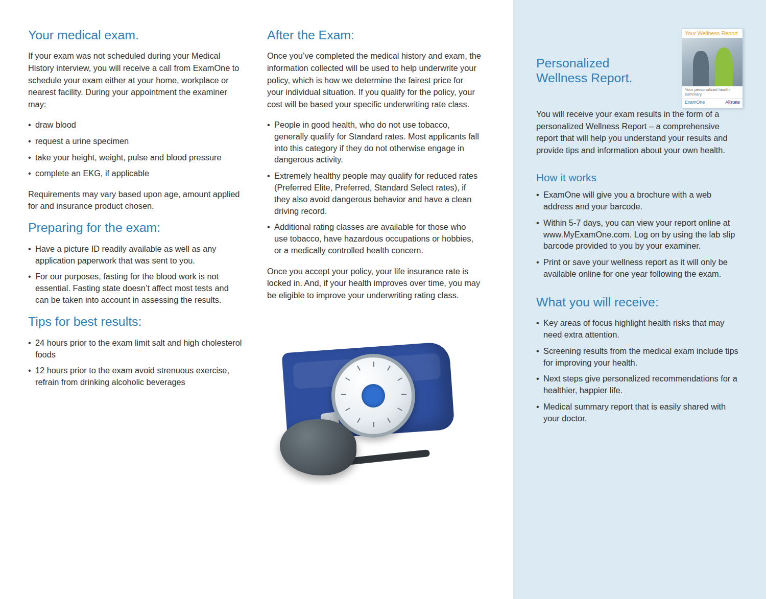Your medical exam.
If your exam was not scheduled during your Medical History interview, you will receive a call from ExamOne to schedule your exam either at your home, workplace or nearest facility. During your appointment the examiner may:
draw blood
request a urine specimen
take your height, weight, pulse and blood pressure
complete an EKG, if applicable
Requirements may vary based upon age, amount applied for and insurance product chosen.
Preparing for the exam:
Have a picture ID readily available as well as any application paperwork that was sent to you.
For our purposes, fasting for the blood work is not essential. Fasting state doesn’t affect most tests and can be taken into account in assessing the results.
Tips for best results:
24 hours prior to the exam limit salt and high cholesterol foods
12 hours prior to the exam avoid strenuous exercise, refrain from drinking alcoholic beverages
After the Exam:
Once you’ve completed the medical history and exam, the information collected will be used to help underwrite your policy, which is how we determine the fairest price for your individual situation. If you qualify for the policy, your cost will be based your specific underwriting rate class.
People in good health, who do not use tobacco, generally qualify for Standard rates. Most applicants fall into this category if they do not otherwise engage in dangerous activity.
Extremely healthy people may qualify for reduced rates (Preferred Elite, Preferred, Standard Select rates), if they also avoid dangerous behavior and have a clean driving record.
Additional rating classes are available for those who use tobacco, have hazardous occupations or hobbies, or a medically controlled health concern.
Once you accept your policy, your life insurance rate is locked in. And, if your health improves over time, you may be eligible to improve your underwriting rating class.
Personalized
Wellness Report.
Your Wellness Report
Your personalized health summary
ExamOne Allstate
You will receive your exam results in the form of a personalized Wellness Report – a comprehensive report that will help you understand your results and provide tips and information about your own health.
How it works
ExamOne will give you a brochure with a web address and your barcode.
Within 5-7 days, you can view your report online at www.MyExamOne.com. Log on by using the lab slip barcode provided to you by your examiner.
Print or save your wellness report as it will only be available online for one year following the exam.
What you will receive:
Key areas of focus highlight health risks that may need extra attention.
Screening results from the medical exam include tips for improving your health.
Next steps give personalized recommendations for a healthier, happier life.
Medical summary report that is easily shared with your doctor.